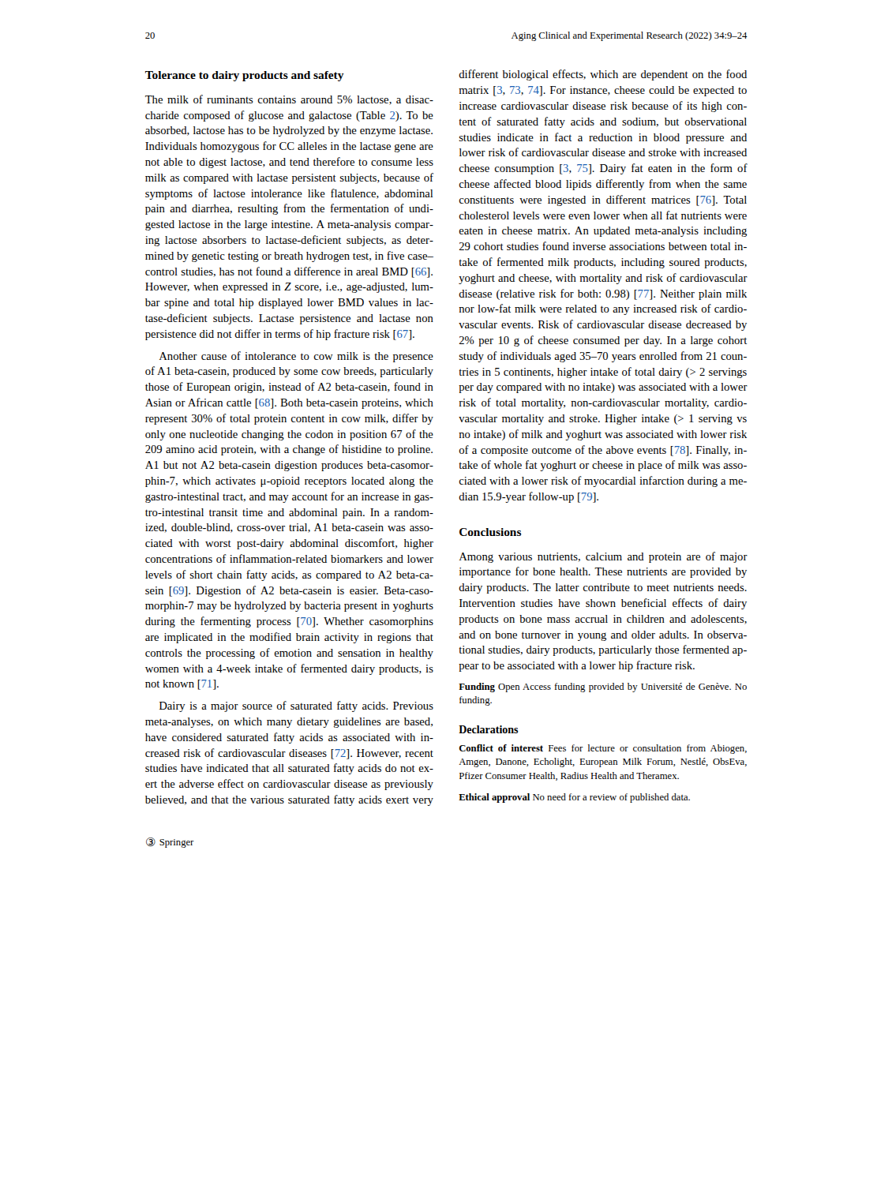20 Aging Clinical and Experimental Research (2022) 34:9–24
Tolerance to dairy products and safety
The milk of ruminants contains around 5% lactose, a disaccharide composed of glucose and galactose (Table 2). To be absorbed, lactose has to be hydrolyzed by the enzyme lactase. Individuals homozygous for CC alleles in the lactase gene are not able to digest lactose, and tend therefore to consume less milk as compared with lactase persistent subjects, because of symptoms of lactose intolerance like flatulence, abdominal pain and diarrhea, resulting from the fermentation of undigested lactose in the large intestine. A meta-analysis comparing lactose absorbers to lactase-deficient subjects, as determined by genetic testing or breath hydrogen test, in five case–control studies, has not found a difference in areal BMD [66]. However, when expressed in Z score, i.e., age-adjusted, lumbar spine and total hip displayed lower BMD values in lactase-deficient subjects. Lactase persistence and lactase non persistence did not differ in terms of hip fracture risk [67].
Another cause of intolerance to cow milk is the presence of A1 beta-casein, produced by some cow breeds, particularly those of European origin, instead of A2 beta-casein, found in Asian or African cattle [68]. Both beta-casein proteins, which represent 30% of total protein content in cow milk, differ by only one nucleotide changing the codon in position 67 of the 209 amino acid protein, with a change of histidine to proline. A1 but not A2 beta-casein digestion produces beta-casomorphin-7, which activates μ-opioid receptors located along the gastro-intestinal tract, and may account for an increase in gastro-intestinal transit time and abdominal pain. In a randomized, double-blind, cross-over trial, A1 beta-casein was associated with worst post-dairy abdominal discomfort, higher concentrations of inflammation-related biomarkers and lower levels of short chain fatty acids, as compared to A2 beta-casein [69]. Digestion of A2 beta-casein is easier. Beta-casomorphin-7 may be hydrolyzed by bacteria present in yoghurts during the fermenting process [70]. Whether casomorphins are implicated in the modified brain activity in regions that controls the processing of emotion and sensation in healthy women with a 4-week intake of fermented dairy products, is not known [71].
Dairy is a major source of saturated fatty acids. Previous meta-analyses, on which many dietary guidelines are based, have considered saturated fatty acids as associated with increased risk of cardiovascular diseases [72]. However, recent studies have indicated that all saturated fatty acids do not exert the adverse effect on cardiovascular disease as previously believed, and that the various saturated fatty acids exert very different biological effects, which are dependent on the food matrix [3, 73, 74]. For instance, cheese could be expected to increase cardiovascular disease risk because of its high content of saturated fatty acids and sodium, but observational studies indicate in fact a reduction in blood pressure and lower risk of cardiovascular disease and stroke with increased cheese consumption [3, 75]. Dairy fat eaten in the form of cheese affected blood lipids differently from when the same constituents were ingested in different matrices [76]. Total cholesterol levels were even lower when all fat nutrients were eaten in cheese matrix. An updated meta-analysis including 29 cohort studies found inverse associations between total intake of fermented milk products, including soured products, yoghurt and cheese, with mortality and risk of cardiovascular disease (relative risk for both: 0.98) [77]. Neither plain milk nor low-fat milk were related to any increased risk of cardiovascular events. Risk of cardiovascular disease decreased by 2% per 10 g of cheese consumed per day. In a large cohort study of individuals aged 35–70 years enrolled from 21 countries in 5 continents, higher intake of total dairy (> 2 servings per day compared with no intake) was associated with a lower risk of total mortality, non-cardiovascular mortality, cardiovascular mortality and stroke. Higher intake (> 1 serving vs no intake) of milk and yoghurt was associated with lower risk of a composite outcome of the above events [78]. Finally, intake of whole fat yoghurt or cheese in place of milk was associated with a lower risk of myocardial infarction during a median 15.9-year follow-up [79].
Conclusions
Among various nutrients, calcium and protein are of major importance for bone health. These nutrients are provided by dairy products. The latter contribute to meet nutrients needs. Intervention studies have shown beneficial effects of dairy products on bone mass accrual in children and adolescents, and on bone turnover in young and older adults. In observational studies, dairy products, particularly those fermented appear to be associated with a lower hip fracture risk.
Funding Open Access funding provided by Université de Genève. No funding.
Declarations
Conflict of interest Fees for lecture or consultation from Abiogen, Amgen, Danone, Echolight, European Milk Forum, Nestlé, ObsEva, Pfizer Consumer Health, Radius Health and Theramex.
Ethical approval No need for a review of published data.
③ Springer